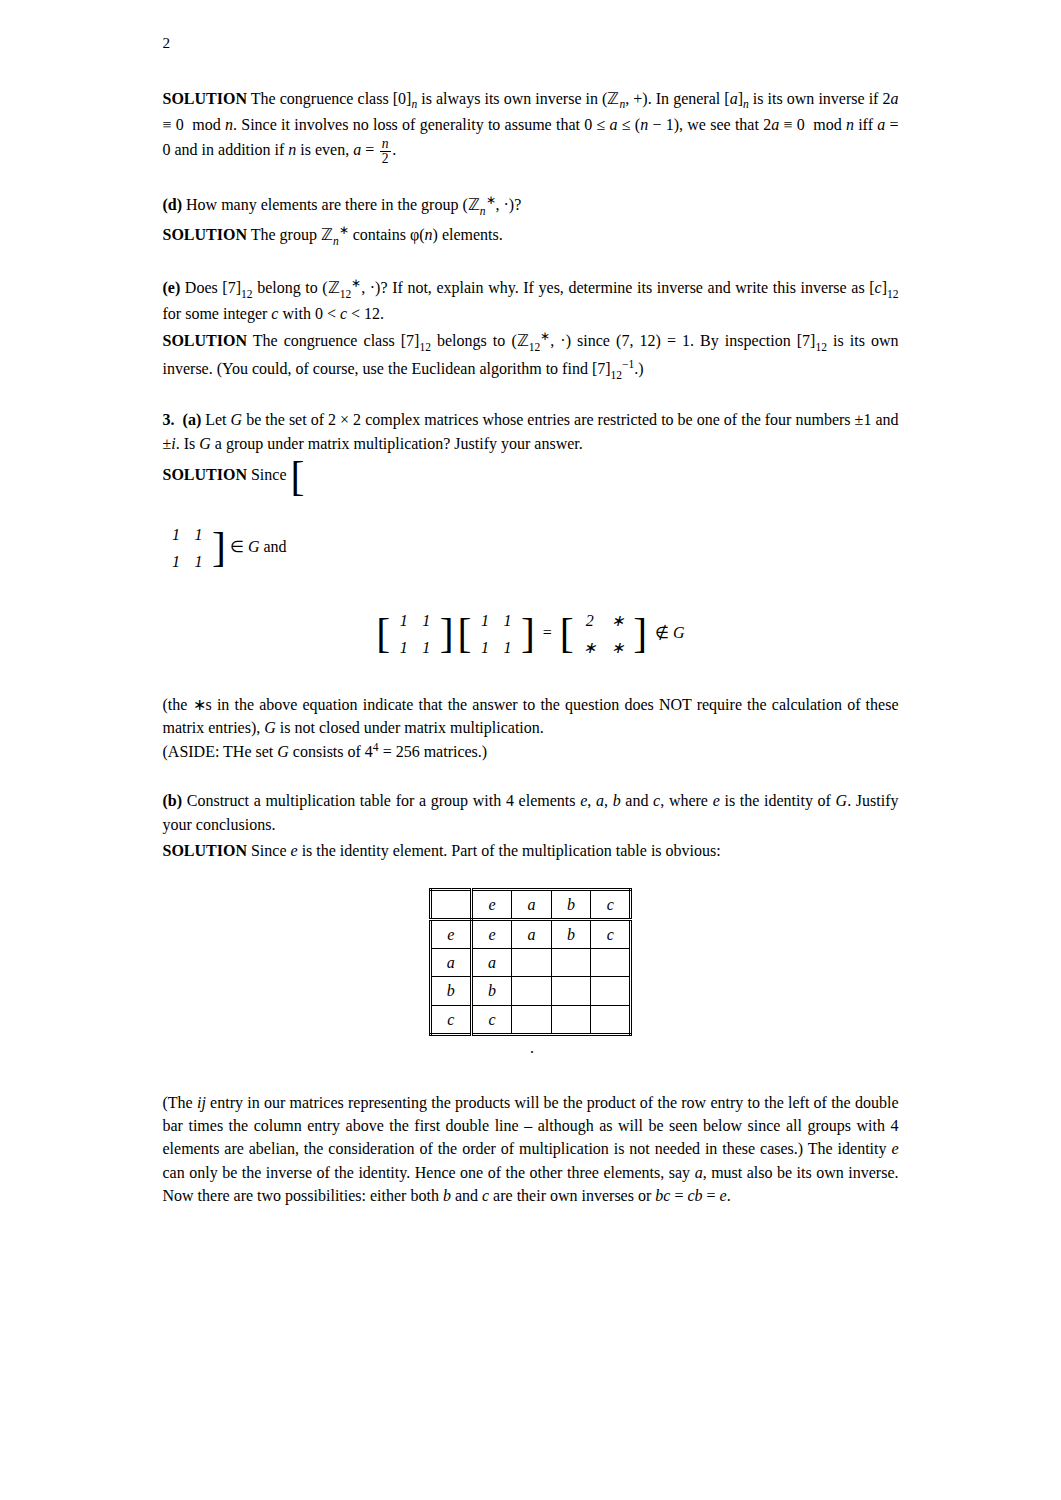2
SOLUTION The congruence class [0]n is always its own inverse in (ℤn, +). In general [a]n is its own inverse if 2a ≡ 0 mod n. Since it involves no loss of generality to assume that 0 ≤ a ≤ (n − 1), we see that 2a ≡ 0 mod n iff a = 0 and in addition if n is even, a = n 2.
(d) How many elements are there in the group (ℤn∗, ·)?
SOLUTION The group ℤn∗ contains φ(n) elements.
(e) Does [7]12 belong to (ℤ12∗, ·)? If not, explain why. If yes, determine its inverse and write this inverse as [c]12 for some integer c with 0 < c < 12.
SOLUTION The congruence class [7]12 belongs to (ℤ12∗, ·) since (7, 12) = 1. By inspection [7]12 is its own inverse. (You could, of course, use the Euclidean algorithm to find [7]12−1.)
3. (a) Let G be the set of 2 × 2 complex matrices whose entries are restricted to be one of the four numbers ±1 and ±i. Is G a group under matrix multiplication? Justify your answer.
SOLUTION Since [
| 1 | 1 |
| 1 | 1 |
] ∈ G and
[
| 1 | 1 |
| 1 | 1 |
] [
| 1 | 1 |
| 1 | 1 |
] = [
| 2 | ∗ |
| ∗ | ∗ |
] ∉ G
(the ∗s in the above equation indicate that the answer to the question does NOT require the calculation of these matrix entries), G is not closed under matrix multiplication.
(ASIDE: THe set G consists of 44 = 256 matrices.)
(b) Construct a multiplication table for a group with 4 elements e, a, b and c, where e is the identity of G. Justify your conclusions.
SOLUTION Since e is the identity element. Part of the multiplication table is obvious:
| | e | a | b | c |
| e | e | a | b | c |
| a | a | | | |
| b | b | | | |
| c | c | | | |
.
(The ij entry in our matrices representing the products will be the product of the row entry to the left of the double bar times the column entry above the first double line – although as will be seen below since all groups with 4 elements are abelian, the consideration of the order of multiplication is not needed in these cases.) The identity e can only be the inverse of the identity. Hence one of the other three elements, say a, must also be its own inverse. Now there are two possibilities: either both b and c are their own inverses or bc = cb = e.